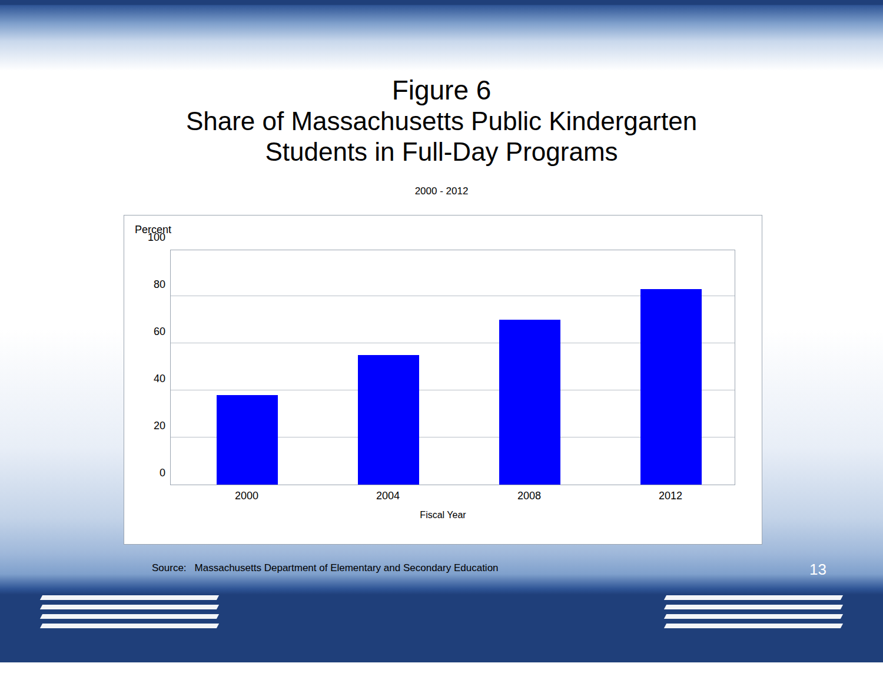Figure 6 Share of Massachusetts Public Kindergarten
Students in Full-Day Programs
2000 - 2012
Percent
100 80 60 40 20 0
2000 2004 2008 2012
Fiscal Year
Source: Massachusetts Department of Elementary and Secondary Education
13